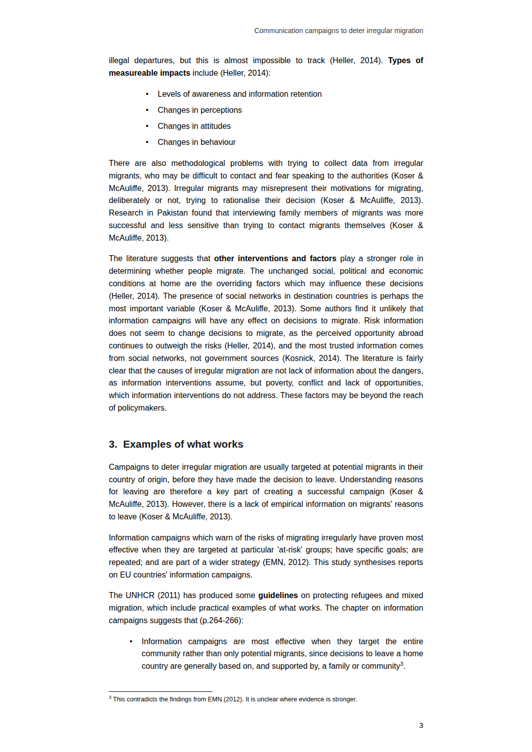Communication campaigns to deter irregular migration
illegal departures, but this is almost impossible to track (Heller, 2014). Types of measureable impacts include (Heller, 2014):
Levels of awareness and information retention
Changes in perceptions
Changes in attitudes
Changes in behaviour
There are also methodological problems with trying to collect data from irregular migrants, who may be difficult to contact and fear speaking to the authorities (Koser & McAuliffe, 2013). Irregular migrants may misrepresent their motivations for migrating, deliberately or not, trying to rationalise their decision (Koser & McAuliffe, 2013). Research in Pakistan found that interviewing family members of migrants was more successful and less sensitive than trying to contact migrants themselves (Koser & McAuliffe, 2013).
The literature suggests that other interventions and factors play a stronger role in determining whether people migrate. The unchanged social, political and economic conditions at home are the overriding factors which may influence these decisions (Heller, 2014). The presence of social networks in destination countries is perhaps the most important variable (Koser & McAuliffe, 2013). Some authors find it unlikely that information campaigns will have any effect on decisions to migrate. Risk information does not seem to change decisions to migrate, as the perceived opportunity abroad continues to outweigh the risks (Heller, 2014), and the most trusted information comes from social networks, not government sources (Kosnick, 2014). The literature is fairly clear that the causes of irregular migration are not lack of information about the dangers, as information interventions assume, but poverty, conflict and lack of opportunities, which information interventions do not address. These factors may be beyond the reach of policymakers.
3. Examples of what works
Campaigns to deter irregular migration are usually targeted at potential migrants in their country of origin, before they have made the decision to leave. Understanding reasons for leaving are therefore a key part of creating a successful campaign (Koser & McAuliffe, 2013). However, there is a lack of empirical information on migrants' reasons to leave (Koser & McAuliffe, 2013).
Information campaigns which warn of the risks of migrating irregularly have proven most effective when they are targeted at particular 'at-risk' groups; have specific goals; are repeated; and are part of a wider strategy (EMN, 2012). This study synthesises reports on EU countries' information campaigns.
The UNHCR (2011) has produced some guidelines on protecting refugees and mixed migration, which include practical examples of what works. The chapter on information campaigns suggests that (p.264-266):
Information campaigns are most effective when they target the entire community rather than only potential migrants, since decisions to leave a home country are generally based on, and supported by, a family or community3.
3 This contradicts the findings from EMN (2012). It is unclear where evidence is stronger.
3